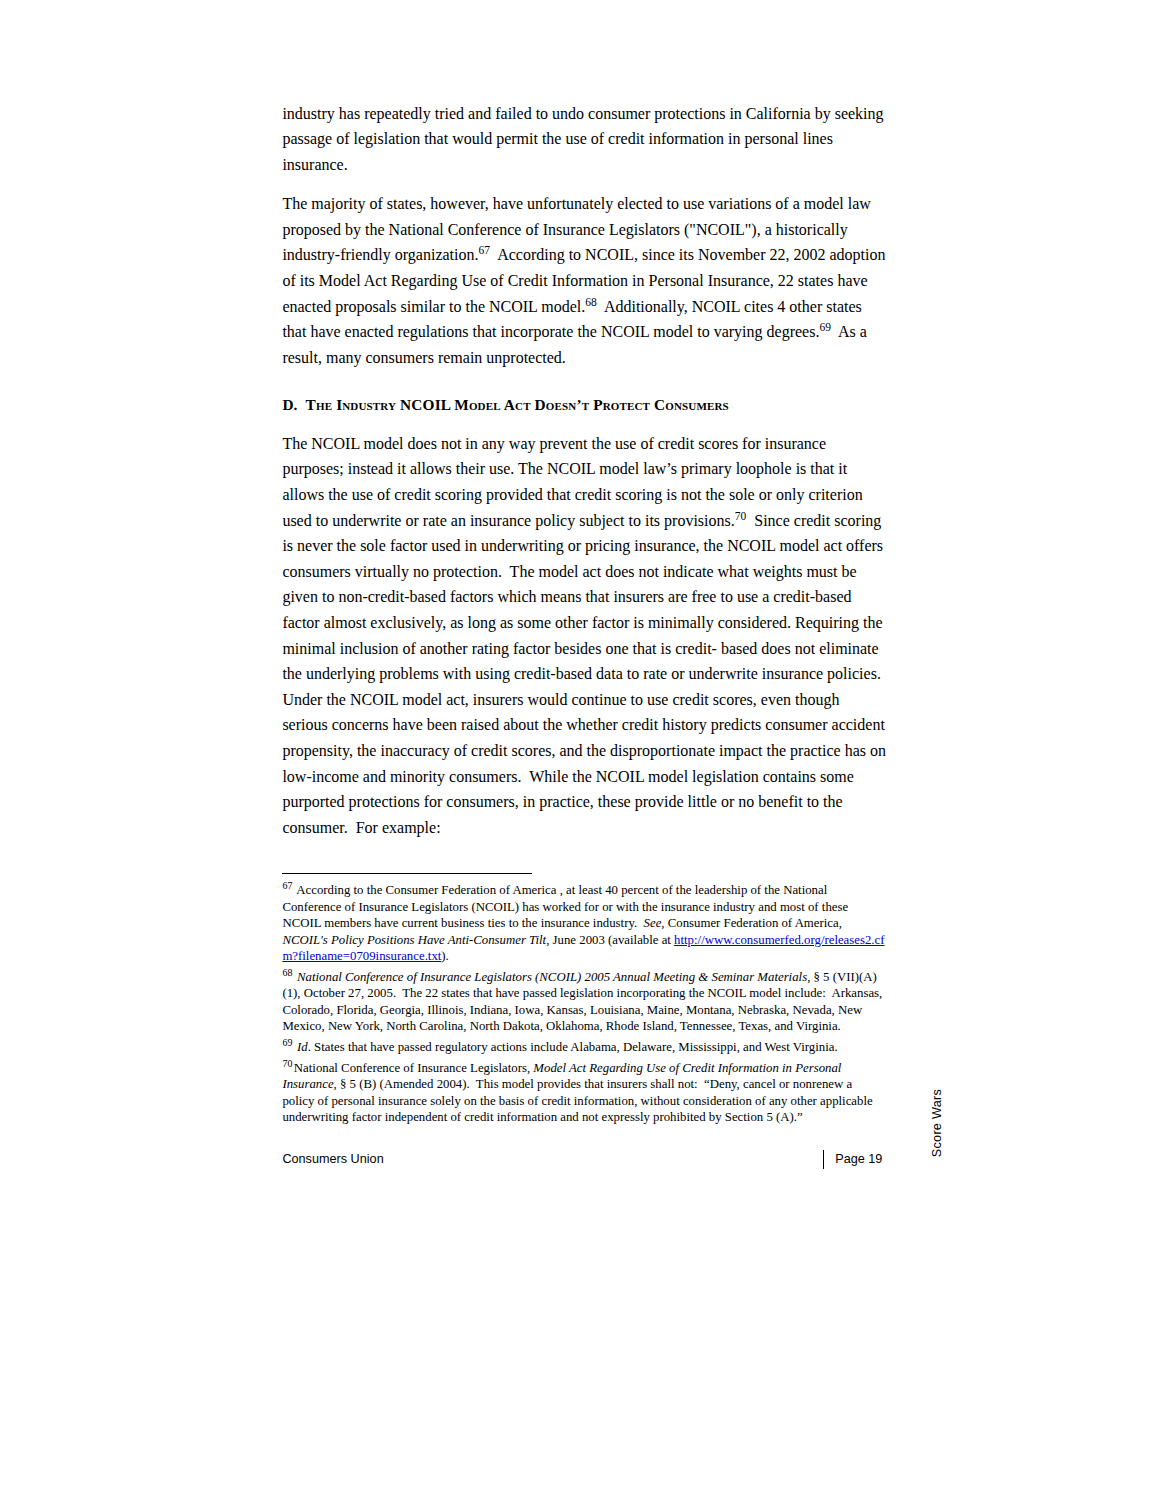industry has repeatedly tried and failed to undo consumer protections in California by seeking passage of legislation that would permit the use of credit information in personal lines insurance.
The majority of states, however, have unfortunately elected to use variations of a model law proposed by the National Conference of Insurance Legislators ("NCOIL"), a historically industry-friendly organization.67 According to NCOIL, since its November 22, 2002 adoption of its Model Act Regarding Use of Credit Information in Personal Insurance, 22 states have enacted proposals similar to the NCOIL model.68 Additionally, NCOIL cites 4 other states that have enacted regulations that incorporate the NCOIL model to varying degrees.69 As a result, many consumers remain unprotected.
D. The Industry NCOIL Model Act Doesn’t Protect Consumers
The NCOIL model does not in any way prevent the use of credit scores for insurance purposes; instead it allows their use. The NCOIL model law’s primary loophole is that it allows the use of credit scoring provided that credit scoring is not the sole or only criterion used to underwrite or rate an insurance policy subject to its provisions.70 Since credit scoring is never the sole factor used in underwriting or pricing insurance, the NCOIL model act offers consumers virtually no protection. The model act does not indicate what weights must be given to non-credit-based factors which means that insurers are free to use a credit-based factor almost exclusively, as long as some other factor is minimally considered. Requiring the minimal inclusion of another rating factor besides one that is credit- based does not eliminate the underlying problems with using credit-based data to rate or underwrite insurance policies. Under the NCOIL model act, insurers would continue to use credit scores, even though serious concerns have been raised about the whether credit history predicts consumer accident propensity, the inaccuracy of credit scores, and the disproportionate impact the practice has on low-income and minority consumers. While the NCOIL model legislation contains some purported protections for consumers, in practice, these provide little or no benefit to the consumer. For example:
67 According to the Consumer Federation of America , at least 40 percent of the leadership of the National Conference of Insurance Legislators (NCOIL) has worked for or with the insurance industry and most of these NCOIL members have current business ties to the insurance industry. See, Consumer Federation of America, NCOIL's Policy Positions Have Anti-Consumer Tilt, June 2003 (available at http://www.consumerfed.org/releases2.cfm?filename=0709insurance.txt).
68 National Conference of Insurance Legislators (NCOIL) 2005 Annual Meeting & Seminar Materials, § 5 (VII)(A) (1), October 27, 2005. The 22 states that have passed legislation incorporating the NCOIL model include: Arkansas, Colorado, Florida, Georgia, Illinois, Indiana, Iowa, Kansas, Louisiana, Maine, Montana, Nebraska, Nevada, New Mexico, New York, North Carolina, North Dakota, Oklahoma, Rhode Island, Tennessee, Texas, and Virginia.
69 Id. States that have passed regulatory actions include Alabama, Delaware, Mississippi, and West Virginia.
70 National Conference of Insurance Legislators, Model Act Regarding Use of Credit Information in Personal Insurance, § 5 (B) (Amended 2004). This model provides that insurers shall not: “Deny, cancel or nonrenew a policy of personal insurance solely on the basis of credit information, without consideration of any other applicable underwriting factor independent of credit information and not expressly prohibited by Section 5 (A).”
Score Wars
Consumers Union
Page 19